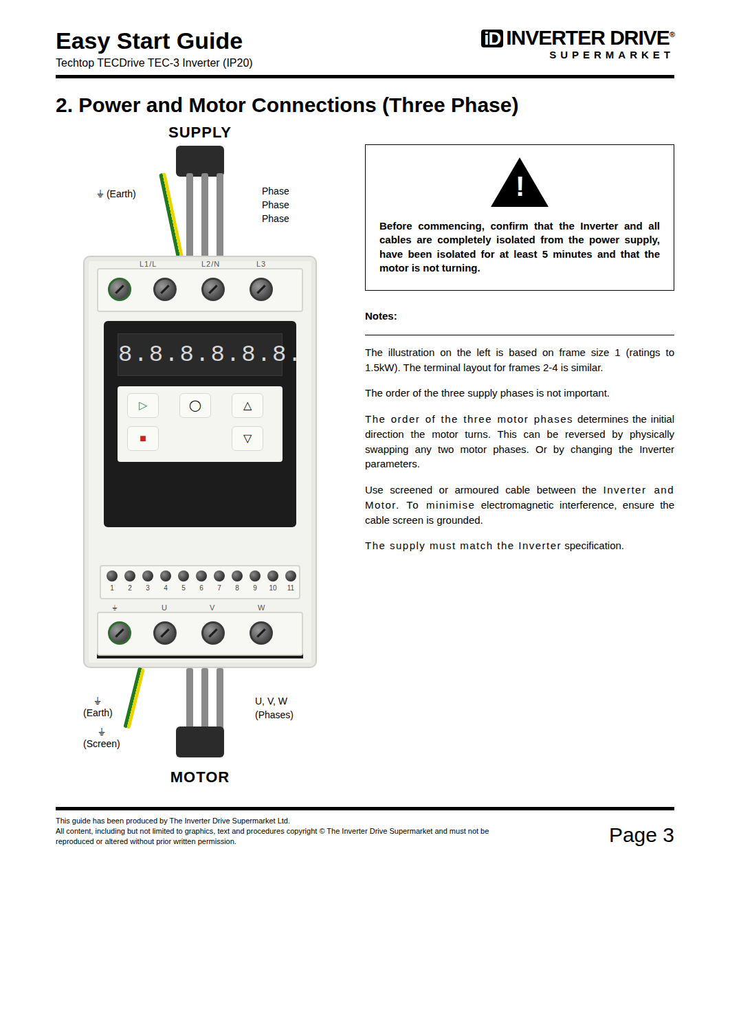Easy Start Guide
Techtop TECDrive TEC-3 Inverter (IP20)
iDINVERTER DRIVE®
SUPERMARKET
2. Power and Motor Connections (Three Phase)
SUPPLY
⏚ (Earth)
Phase
Phase
Phase
L1/L L2/N L3
8.8.8.8.8.8.
▷
■
◯
△
▽
1
2
3
4
5
6
7
8
9
10
11
▼TECHTOP
⏚ U V W
⏚
(Earth)
⏚
(Screen)
U, V, W
(Phases)
MOTOR
Before commencing, confirm that the Inverter and all cables are completely isolated from the power supply, have been isolated for at least 5 minutes and that the motor is not turning.
Notes:
The illustration on the left is based on frame size 1 (ratings to 1.5kW). The terminal layout for frames 2-4 is similar.
The order of the three supply phases is not important.
The order of the three motor phases determines the initial direction the motor turns. This can be reversed by physically swapping any two motor phases. Or by changing the Inverter parameters.
Use screened or armoured cable between the Inverter and Motor. To minimise electromagnetic interference, ensure the cable screen is grounded.
The supply must match the Inverter specification.
This guide has been produced by The Inverter Drive Supermarket Ltd.
All content, including but not limited to graphics, text and procedures copyright © The Inverter Drive Supermarket and must not be reproduced or altered without prior written permission.
Page 3